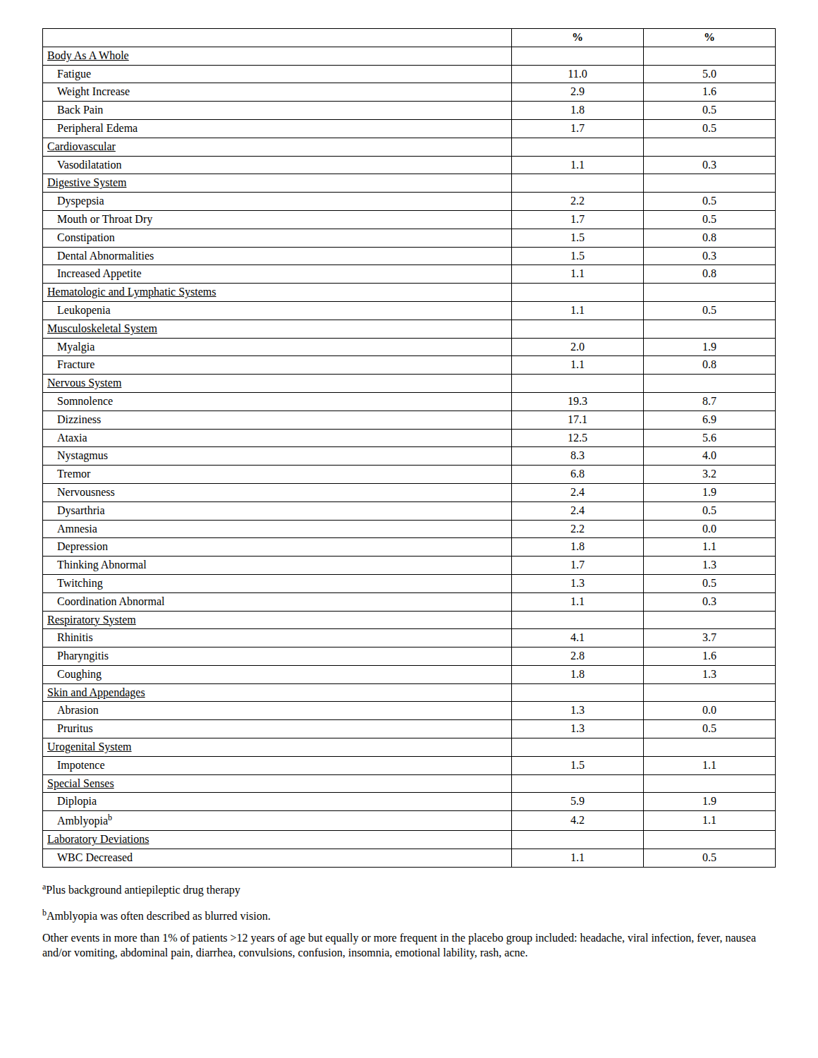| | % | % |
| --- | --- | --- |
| Body As A Whole | | |
| Fatigue | 11.0 | 5.0 |
| Weight Increase | 2.9 | 1.6 |
| Back Pain | 1.8 | 0.5 |
| Peripheral Edema | 1.7 | 0.5 |
| Cardiovascular | | |
| Vasodilatation | 1.1 | 0.3 |
| Digestive System | | |
| Dyspepsia | 2.2 | 0.5 |
| Mouth or Throat Dry | 1.7 | 0.5 |
| Constipation | 1.5 | 0.8 |
| Dental Abnormalities | 1.5 | 0.3 |
| Increased Appetite | 1.1 | 0.8 |
| Hematologic and Lymphatic Systems | | |
| Leukopenia | 1.1 | 0.5 |
| Musculoskeletal System | | |
| Myalgia | 2.0 | 1.9 |
| Fracture | 1.1 | 0.8 |
| Nervous System | | |
| Somnolence | 19.3 | 8.7 |
| Dizziness | 17.1 | 6.9 |
| Ataxia | 12.5 | 5.6 |
| Nystagmus | 8.3 | 4.0 |
| Tremor | 6.8 | 3.2 |
| Nervousness | 2.4 | 1.9 |
| Dysarthria | 2.4 | 0.5 |
| Amnesia | 2.2 | 0.0 |
| Depression | 1.8 | 1.1 |
| Thinking Abnormal | 1.7 | 1.3 |
| Twitching | 1.3 | 0.5 |
| Coordination Abnormal | 1.1 | 0.3 |
| Respiratory System | | |
| Rhinitis | 4.1 | 3.7 |
| Pharyngitis | 2.8 | 1.6 |
| Coughing | 1.8 | 1.3 |
| Skin and Appendages | | |
| Abrasion | 1.3 | 0.0 |
| Pruritus | 1.3 | 0.5 |
| Urogenital System | | |
| Impotence | 1.5 | 1.1 |
| Special Senses | | |
| Diplopia | 5.9 | 1.9 |
| Amblyopia b | 4.2 | 1.1 |
| Laboratory Deviations | | |
| WBC Decreased | 1.1 | 0.5 |
aPlus background antiepileptic drug therapy
bAmblyopia was often described as blurred vision.
Other events in more than 1% of patients >12 years of age but equally or more frequent in the placebo group included: headache, viral infection, fever, nausea and/or vomiting, abdominal pain, diarrhea, convulsions, confusion, insomnia, emotional lability, rash, acne.